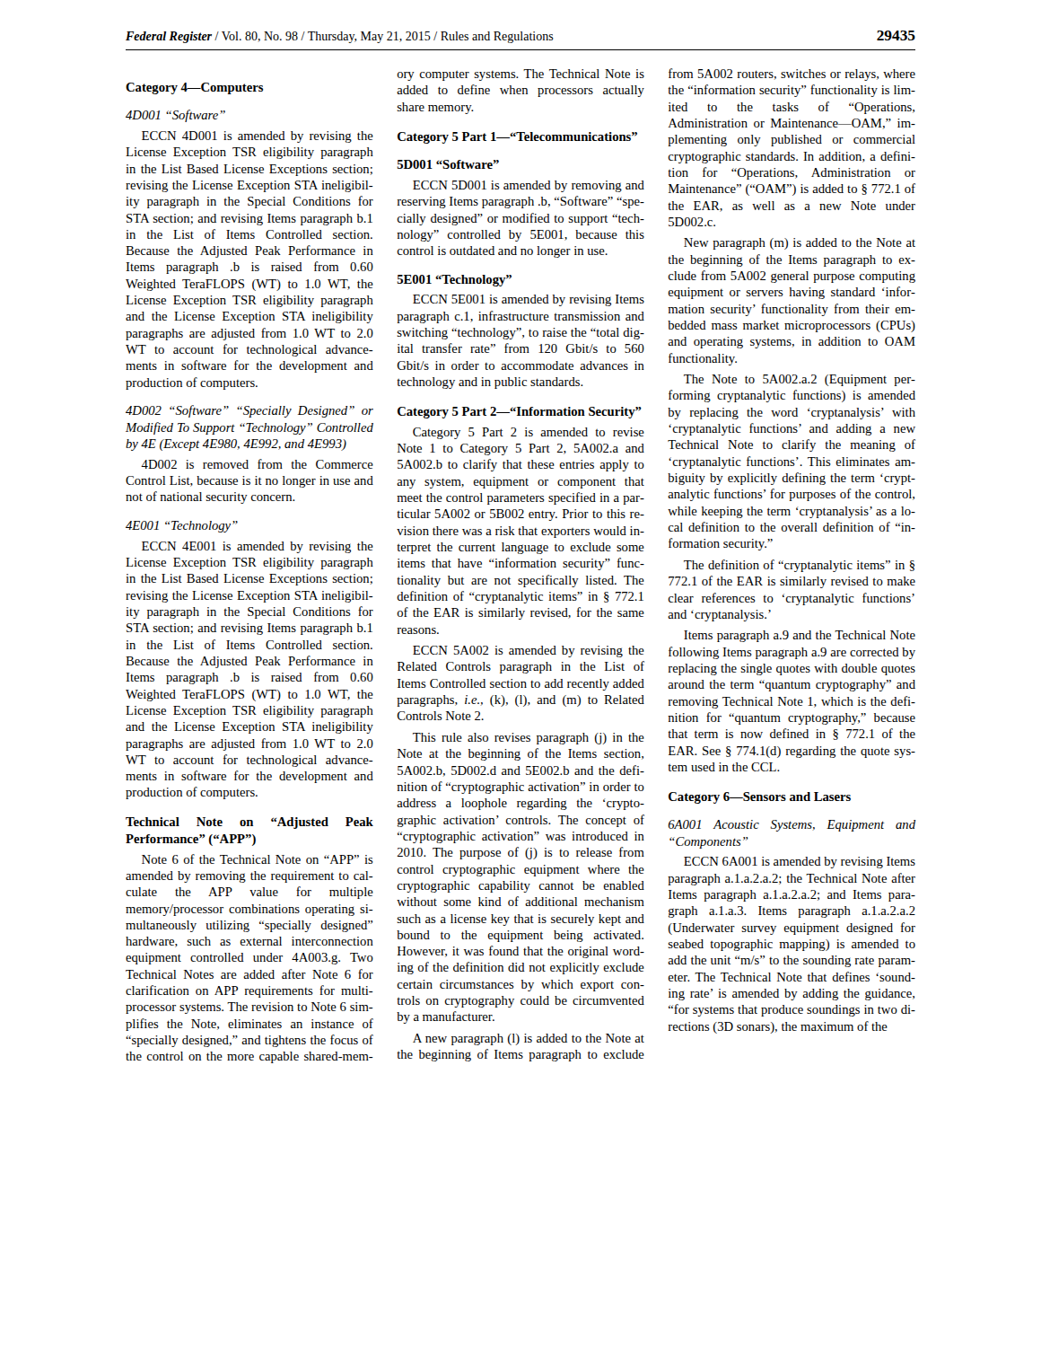Federal Register / Vol. 80, No. 98 / Thursday, May 21, 2015 / Rules and Regulations
29435
Category 4—Computers
4D001 “Software”
ECCN 4D001 is amended by revising the License Exception TSR eligibility paragraph in the List Based License Exceptions section; revising the License Exception STA ineligibility paragraph in the Special Conditions for STA section; and revising Items paragraph b.1 in the List of Items Controlled section. Because the Adjusted Peak Performance in Items paragraph .b is raised from 0.60 Weighted TeraFLOPS (WT) to 1.0 WT, the License Exception TSR eligibility paragraph and the License Exception STA ineligibility paragraphs are adjusted from 1.0 WT to 2.0 WT to account for technological advancements in software for the development and production of computers.
4D002 “Software” “Specially Designed” or Modified To Support “Technology” Controlled by 4E (Except 4E980, 4E992, and 4E993)
4D002 is removed from the Commerce Control List, because is it no longer in use and not of national security concern.
4E001 “Technology”
ECCN 4E001 is amended by revising the License Exception TSR eligibility paragraph in the List Based License Exceptions section; revising the License Exception STA ineligibility paragraph in the Special Conditions for STA section; and revising Items paragraph b.1 in the List of Items Controlled section. Because the Adjusted Peak Performance in Items paragraph .b is raised from 0.60 Weighted TeraFLOPS (WT) to 1.0 WT, the License Exception TSR eligibility paragraph and the License Exception STA ineligibility paragraphs are adjusted from 1.0 WT to 2.0 WT to account for technological advancements in software for the development and production of computers.
Technical Note on “Adjusted Peak Performance” (“APP”)
Note 6 of the Technical Note on “APP” is amended by removing the requirement to calculate the APP value for multiple memory/processor combinations operating simultaneously utilizing “specially designed” hardware, such as external interconnection equipment controlled under 4A003.g. Two Technical Notes are added after Note 6 for clarification on APP requirements for multi-processor systems. The revision to Note 6 simplifies the Note, eliminates an instance of “specially designed,” and tightens the focus of the control on the more capable shared-memory computer systems. The Technical Note is added to define when processors actually share memory.
Category 5 Part 1—“Telecommunications”
5D001 “Software”
ECCN 5D001 is amended by removing and reserving Items paragraph .b, “Software” “specially designed” or modified to support “technology” controlled by 5E001, because this control is outdated and no longer in use.
5E001 “Technology”
ECCN 5E001 is amended by revising Items paragraph c.1, infrastructure transmission and switching “technology”, to raise the “total digital transfer rate” from 120 Gbit/s to 560 Gbit/s in order to accommodate advances in technology and in public standards.
Category 5 Part 2—“Information Security”
Category 5 Part 2 is amended to revise Note 1 to Category 5 Part 2, 5A002.a and 5A002.b to clarify that these entries apply to any system, equipment or component that meet the control parameters specified in a particular 5A002 or 5B002 entry. Prior to this revision there was a risk that exporters would interpret the current language to exclude some items that have “information security” functionality but are not specifically listed. The definition of “cryptanalytic items” in § 772.1 of the EAR is similarly revised, for the same reasons.
ECCN 5A002 is amended by revising the Related Controls paragraph in the List of Items Controlled section to add recently added paragraphs, i.e., (k), (l), and (m) to Related Controls Note 2.
This rule also revises paragraph (j) in the Note at the beginning of the Items section, 5A002.b, 5D002.d and 5E002.b and the definition of “cryptographic activation” in order to address a loophole regarding the ‘cryptographic activation’ controls. The concept of “cryptographic activation” was introduced in 2010. The purpose of (j) is to release from control cryptographic equipment where the cryptographic capability cannot be enabled without some kind of additional mechanism such as a license key that is securely kept and bound to the equipment being activated. However, it was found that the original wording of the definition did not explicitly exclude certain circumstances by which export controls on cryptography could be circumvented by a manufacturer.
A new paragraph (l) is added to the Note at the beginning of Items paragraph to exclude from 5A002 routers, switches or relays, where the “information security” functionality is limited to the tasks of “Operations, Administration or Maintenance—OAM,” implementing only published or commercial cryptographic standards. In addition, a definition for “Operations, Administration or Maintenance” (“OAM”) is added to § 772.1 of the EAR, as well as a new Note under 5D002.c.
New paragraph (m) is added to the Note at the beginning of the Items paragraph to exclude from 5A002 general purpose computing equipment or servers having standard ‘information security’ functionality from their embedded mass market microprocessors (CPUs) and operating systems, in addition to OAM functionality.
The Note to 5A002.a.2 (Equipment performing cryptanalytic functions) is amended by replacing the word ‘cryptanalysis’ with ‘cryptanalytic functions’ and adding a new Technical Note to clarify the meaning of ‘cryptanalytic functions’. This eliminates ambiguity by explicitly defining the term ‘cryptanalytic functions’ for purposes of the control, while keeping the term ‘cryptanalysis’ as a local definition to the overall definition of “information security.”
The definition of “cryptanalytic items” in § 772.1 of the EAR is similarly revised to make clear references to ‘cryptanalytic functions’ and ‘cryptanalysis.’
Items paragraph a.9 and the Technical Note following Items paragraph a.9 are corrected by replacing the single quotes with double quotes around the term “quantum cryptography” and removing Technical Note 1, which is the definition for “quantum cryptography,” because that term is now defined in § 772.1 of the EAR. See § 774.1(d) regarding the quote system used in the CCL.
Category 6—Sensors and Lasers
6A001 Acoustic Systems, Equipment and “Components”
ECCN 6A001 is amended by revising Items paragraph a.1.a.2.a.2; the Technical Note after Items paragraph a.1.a.2.a.2; and Items paragraph a.1.a.3. Items paragraph a.1.a.2.a.2 (Underwater survey equipment designed for seabed topographic mapping) is amended to add the unit “m/s” to the sounding rate parameter. The Technical Note that defines ‘sounding rate’ is amended by adding the guidance, “for systems that produce soundings in two directions (3D sonars), the maximum of the